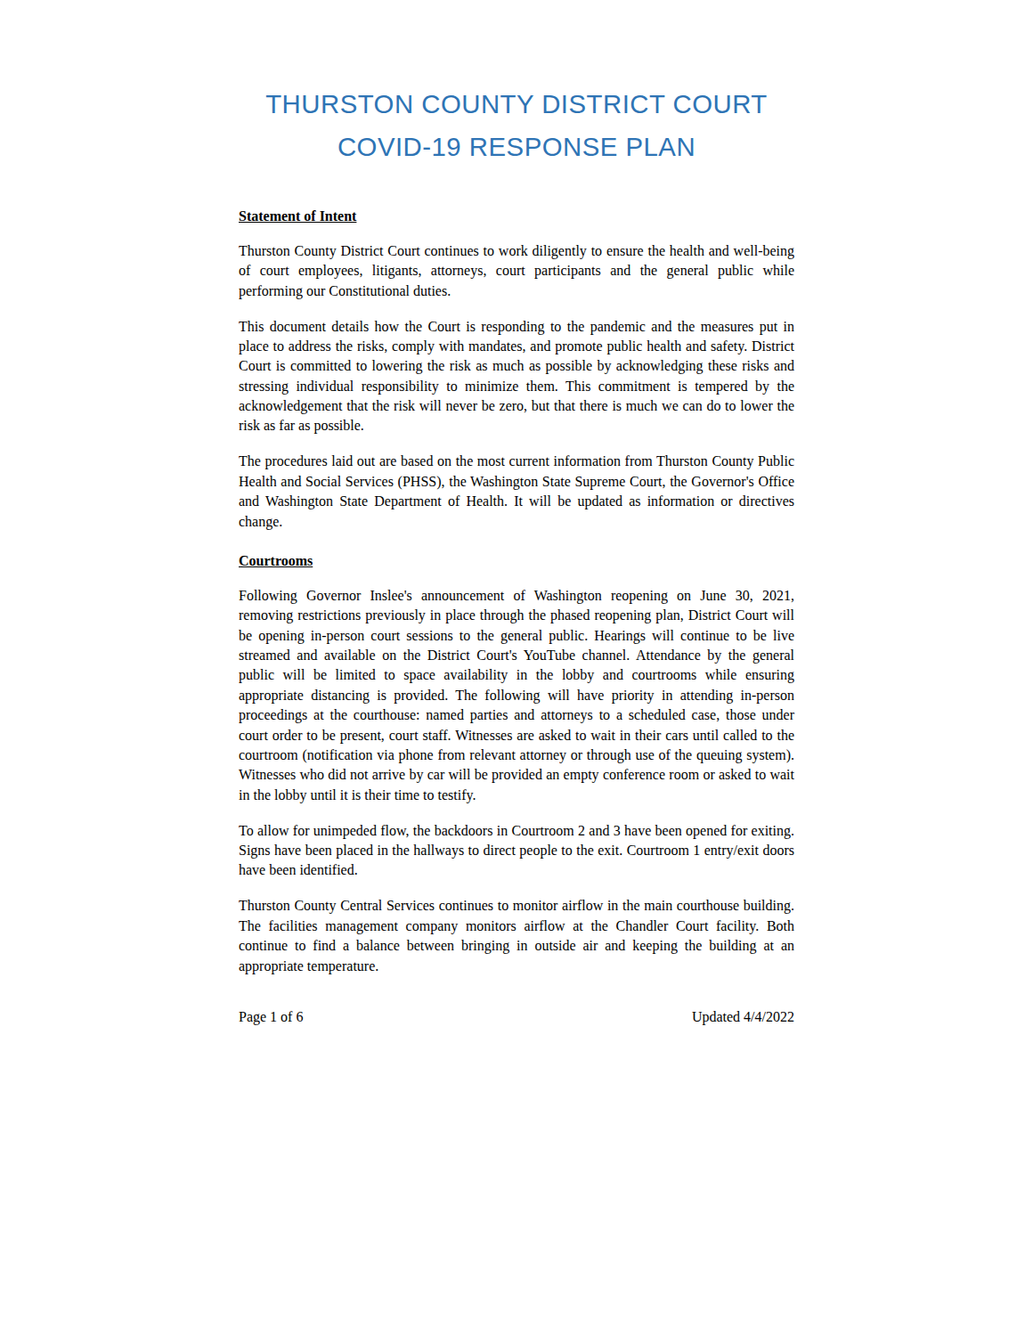THURSTON COUNTY DISTRICT COURT
COVID-19 RESPONSE PLAN
Statement of Intent
Thurston County District Court continues to work diligently to ensure the health and well-being of court employees, litigants, attorneys, court participants and the general public while performing our Constitutional duties.
This document details how the Court is responding to the pandemic and the measures put in place to address the risks, comply with mandates, and promote public health and safety. District Court is committed to lowering the risk as much as possible by acknowledging these risks and stressing individual responsibility to minimize them. This commitment is tempered by the acknowledgement that the risk will never be zero, but that there is much we can do to lower the risk as far as possible.
The procedures laid out are based on the most current information from Thurston County Public Health and Social Services (PHSS), the Washington State Supreme Court, the Governor's Office and Washington State Department of Health. It will be updated as information or directives change.
Courtrooms
Following Governor Inslee's announcement of Washington reopening on June 30, 2021, removing restrictions previously in place through the phased reopening plan, District Court will be opening in-person court sessions to the general public. Hearings will continue to be live streamed and available on the District Court's YouTube channel. Attendance by the general public will be limited to space availability in the lobby and courtrooms while ensuring appropriate distancing is provided. The following will have priority in attending in-person proceedings at the courthouse: named parties and attorneys to a scheduled case, those under court order to be present, court staff. Witnesses are asked to wait in their cars until called to the courtroom (notification via phone from relevant attorney or through use of the queuing system). Witnesses who did not arrive by car will be provided an empty conference room or asked to wait in the lobby until it is their time to testify.
To allow for unimpeded flow, the backdoors in Courtroom 2 and 3 have been opened for exiting. Signs have been placed in the hallways to direct people to the exit. Courtroom 1 entry/exit doors have been identified.
Thurston County Central Services continues to monitor airflow in the main courthouse building. The facilities management company monitors airflow at the Chandler Court facility. Both continue to find a balance between bringing in outside air and keeping the building at an appropriate temperature.
Page 1 of 6 Updated 4/4/2022